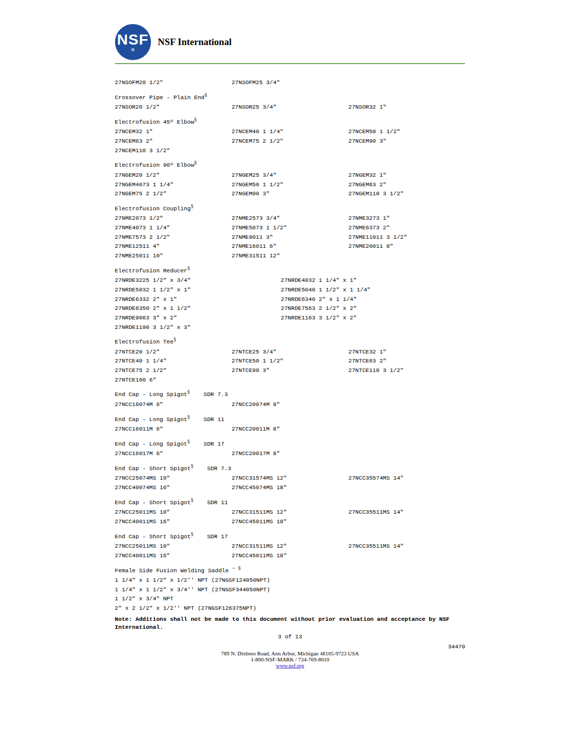NSF
®
NSF International
| 27NSOFM20 1/2" | 27NSOFM25 3/4" | |
Crossover Pipe - Plain End§
| 27NSOR20 1/2" | 27NSOR25 3/4" | 27NSOR32 1" |
Electrofusion 45º Elbow§
| 27NCEM32 1" | 27NCEM40 1 1/4" | 27NCEM50 1 1/2" |
| 27NCEM63 2" | 27NCEM75 2 1/2" | 27NCEM90 3" |
| 27NCEM110 3 1/2" | | |
Electrofusion 90º Elbow§
| 27NGEM20 1/2" | 27NGEM25 3/4" | 27NGEM32 1" |
| 27NGEM4073 1 1/4" | 27NGEM50 1 1/2" | 27NGEM63 2" |
| 27NGEM75 2 1/2" | 27NGEM90 3" | 27NGEM110 3 1/2" |
Electrofusion Coupling§
| 27NME2073 1/2" | 27NME2573 3/4" | 27NME3273 1" |
| 27NME4073 1 1/4" | 27NME5073 1 1/2" | 27NME6373 2" |
| 27NME7573 2 1/2" | 27NME9011 3" | 27NME11011 3 1/2" |
| 27NME12511 4" | 27NME16011 6" | 27NME20011 8" |
| 27NME25011 10" | 27NME31511 12" | |
Electrofusion Reducer§
| 27NRDE3225 1/2" x 3/4" | 27NRDE4032 1 1/4" x 1" |
| 27NRDE5032 1 1/2" x 1" | 27NRDE5040 1 1/2" x 1 1/4" |
| 27NRDE6332 2" x 1" | 27NRDE6340 2" x 1 1/4" |
| 27NRDE6350 2" x 1 1/2" | 27NRDE7563 2 1/2" x 2" |
| 27NRDE9063 3" x 2" | 27NRDE1163 3 1/2" x 2" |
| 27NRDE1190 3 1/2" x 3" | |
Electrofusion Tee§
| 27NTCE20 1/2" | 27NTCE25 3/4" | 27NTCE32 1" |
| 27NTCE40 1 1/4" | 27NTCE50 1 1/2" | 27NTCE63 2" |
| 27NTCE75 2 1/2" | 27NTCE90 3" | 27NTCE110 3 1/2" |
| 27NTCE160 6" | | |
End Cap - Long Spigot§ SDR 7.3
| 27NCC16074M 6" | 27NCC20074M 8" | |
End Cap - Long Spigot§ SDR 11
| 27NCC16011M 6" | 27NCC20011M 8" | |
End Cap - Long Spigot§ SDR 17
| 27NCC16017M 6" | 27NCC20017M 8" | |
End Cap - Short Spigot§ SDR 7.3
| 27NCC25074MS 10" | 27NCC31574MS 12" | 27NCC35574MS 14" |
| 27NCC40074MS 16" | 27NCC45074MS 18" | |
End Cap - Short Spigot§ SDR 11
| 27NCC25011MS 10" | 27NCC31511MS 12" | 27NCC35511MS 14" |
| 27NCC40011MS 16" | 27NCC45011MS 18" | |
End Cap - Short Spigot§ SDR 17
| 27NCC25011MS 10" | 27NCC31511MS 12" | 27NCC35511MS 14" |
| 27NCC40011MS 16" | 27NCC45011MS 18" | |
Female Side Fusion Welding Saddle ~ §
1 1/4" x 1 1/2" x 1/2'' NPT (27NGSF124050NPT)
1 1/4" x 1 1/2" x 3/4'' NPT (27NGSF344050NPT)
1 1/2" x 3/4" NPT
2" x 2 1/2" x 1/2'' NPT (27NGSF126375NPT)
Note: Additions shall not be made to this document without prior evaluation and acceptance by NSF International.
3 of 13
34470
789 N. Dixboro Road, Ann Arbor, Michigan 48105-9723 USA
1-800-NSF-MARK / 734-769-8010
www.nsf.org